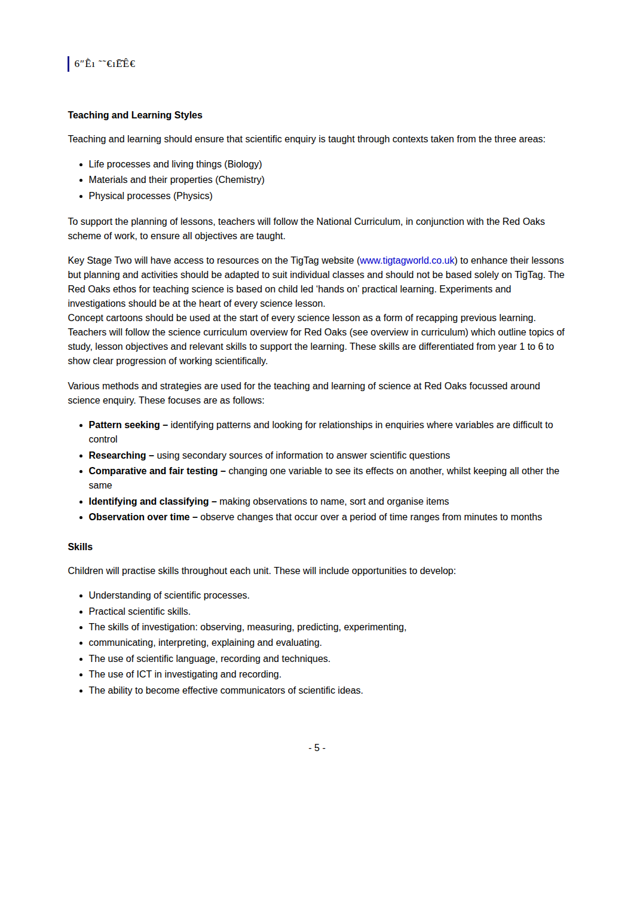6″Ḕı ˜˜€ıĒ̂Ê€
Teaching and Learning Styles
Teaching and learning should ensure that scientific enquiry is taught through contexts taken from the three areas:
Life processes and living things (Biology)
Materials and their properties (Chemistry)
Physical processes (Physics)
To support the planning of lessons, teachers will follow the National Curriculum, in conjunction with the Red Oaks scheme of work, to ensure all objectives are taught.
Key Stage Two will have access to resources on the TigTag website (www.tigtagworld.co.uk) to enhance their lessons but planning and activities should be adapted to suit individual classes and should not be based solely on TigTag. The Red Oaks ethos for teaching science is based on child led ‘hands on’ practical learning. Experiments and investigations should be at the heart of every science lesson.
Concept cartoons should be used at the start of every science lesson as a form of recapping previous learning.
Teachers will follow the science curriculum overview for Red Oaks (see overview in curriculum) which outline topics of study, lesson objectives and relevant skills to support the learning. These skills are differentiated from year 1 to 6 to show clear progression of working scientifically.
Various methods and strategies are used for the teaching and learning of science at Red Oaks focussed around science enquiry. These focuses are as follows:
Pattern seeking – identifying patterns and looking for relationships in enquiries where variables are difficult to control
Researching – using secondary sources of information to answer scientific questions
Comparative and fair testing – changing one variable to see its effects on another, whilst keeping all other the same
Identifying and classifying – making observations to name, sort and organise items
Observation over time – observe changes that occur over a period of time ranges from minutes to months
Skills
Children will practise skills throughout each unit. These will include opportunities to develop:
Understanding of scientific processes.
Practical scientific skills.
The skills of investigation: observing, measuring, predicting, experimenting,
communicating, interpreting, explaining and evaluating.
The use of scientific language, recording and techniques.
The use of ICT in investigating and recording.
The ability to become effective communicators of scientific ideas.
- 5 -